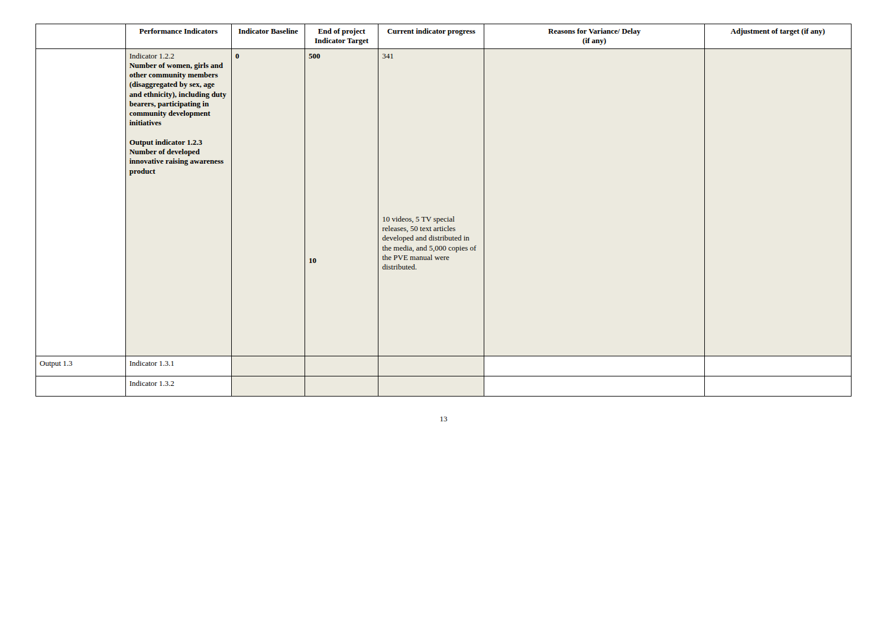| | Performance Indicators | Indicator Baseline | End of project Indicator Target | Current indicator progress | Reasons for Variance/ Delay (if any) | Adjustment of target (if any) |
| --- | --- | --- | --- | --- | --- | --- |
| | Indicator 1.2.2 Number of women, girls and other community members (disaggregated by sex, age and ethnicity), including duty bearers, participating in community development initiatives Output indicator 1.2.3 Number of developed innovative raising awareness product | 0 | 500 10 | 341 10 videos, 5 TV special releases, 50 text articles developed and distributed in the media, and 5,000 copies of the PVE manual were distributed. | | |
| Output 1.3 | Indicator 1.3.1 | | | | | |
| | Indicator 1.3.2 | | | | | |
13